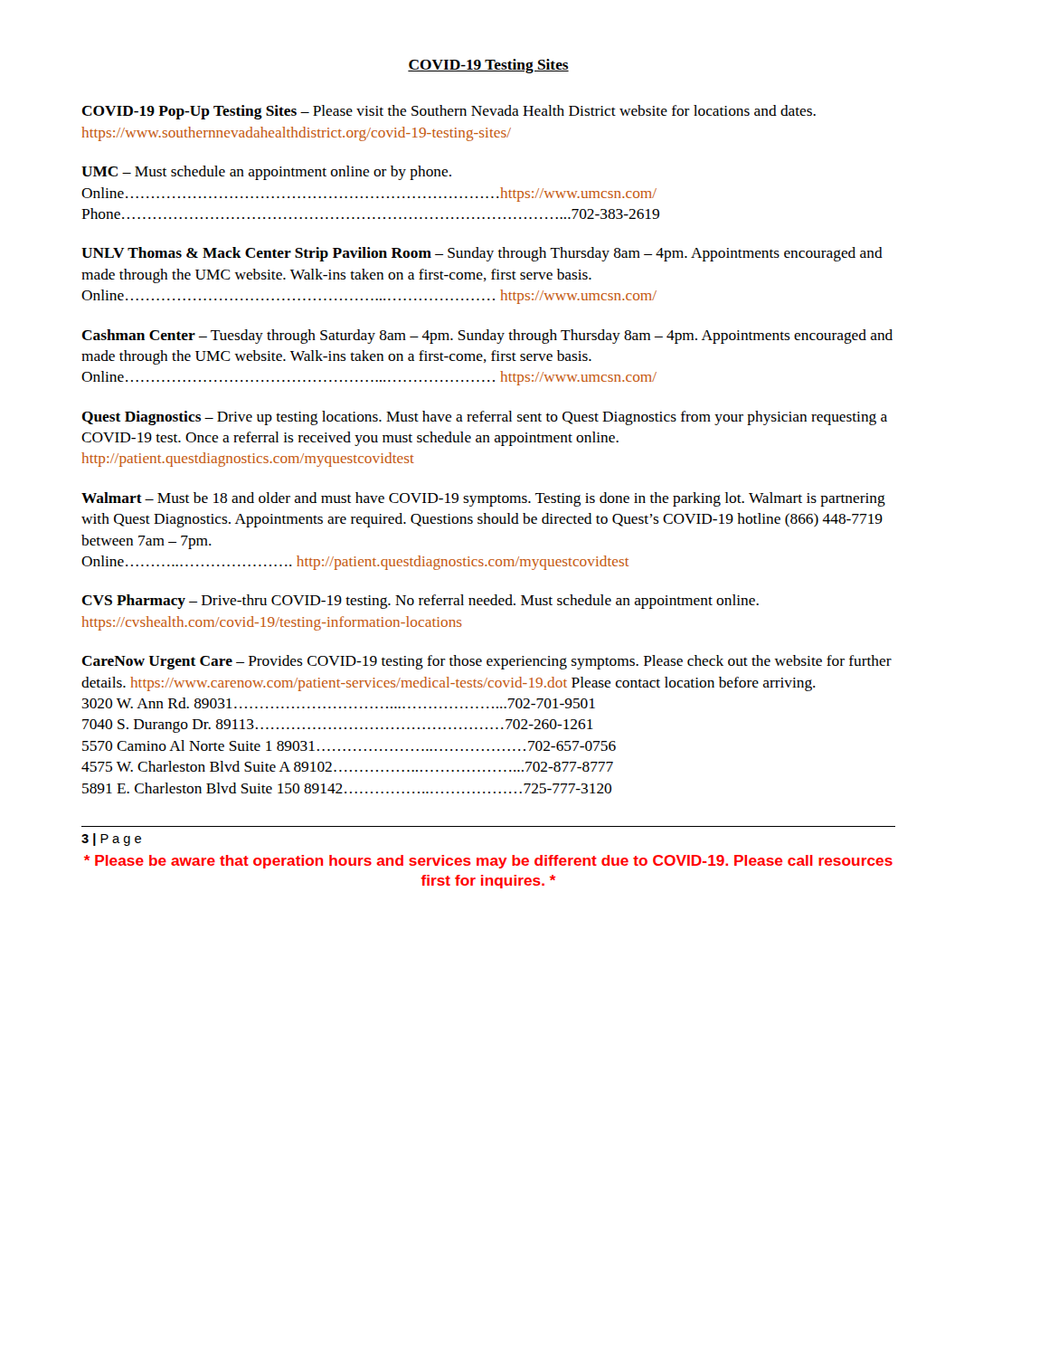COVID-19 Testing Sites
COVID-19 Pop-Up Testing Sites – Please visit the Southern Nevada Health District website for locations and dates.
https://www.southernnevadahealthdistrict.org/covid-19-testing-sites/
UMC – Must schedule an appointment online or by phone.
Online………………………………………………………………https://www.umcsn.com/
Phone…………………………………………………………………………...702-383-2619
UNLV Thomas & Mack Center Strip Pavilion Room – Sunday through Thursday 8am – 4pm. Appointments encouraged and made through the UMC website. Walk-ins taken on a first-come, first serve basis.
Online…………………………………………...………………… https://www.umcsn.com/
Cashman Center – Tuesday through Saturday 8am – 4pm. Sunday through Thursday 8am – 4pm. Appointments encouraged and made through the UMC website. Walk-ins taken on a first-come, first serve basis.
Online…………………………………………...………………… https://www.umcsn.com/
Quest Diagnostics – Drive up testing locations. Must have a referral sent to Quest Diagnostics from your physician requesting a COVID-19 test. Once a referral is received you must schedule an appointment online.
http://patient.questdiagnostics.com/myquestcovidtest
Walmart – Must be 18 and older and must have COVID-19 symptoms. Testing is done in the parking lot. Walmart is partnering with Quest Diagnostics. Appointments are required. Questions should be directed to Quest’s COVID-19 hotline (866) 448-7719 between 7am – 7pm.
Online………..…………………. http://patient.questdiagnostics.com/myquestcovidtest
CVS Pharmacy – Drive-thru COVID-19 testing. No referral needed. Must schedule an appointment online.
https://cvshealth.com/covid-19/testing-information-locations
CareNow Urgent Care – Provides COVID-19 testing for those experiencing symptoms. Please check out the website for further details. https://www.carenow.com/patient-services/medical-tests/covid-19.dot Please contact location before arriving.
3020 W. Ann Rd. 89031…………………………...………………...702-701-9501
7040 S. Durango Dr. 89113…………………………………………702-260-1261
5570 Camino Al Norte Suite 1 89031…………………..………………702-657-0756
4575 W. Charleston Blvd Suite A 89102……………..………………...702-877-8777
5891 E. Charleston Blvd Suite 150 89142……………..………………725-777-3120
3 | P a g e
* Please be aware that operation hours and services may be different due to COVID-19. Please call resources first for inquires. *